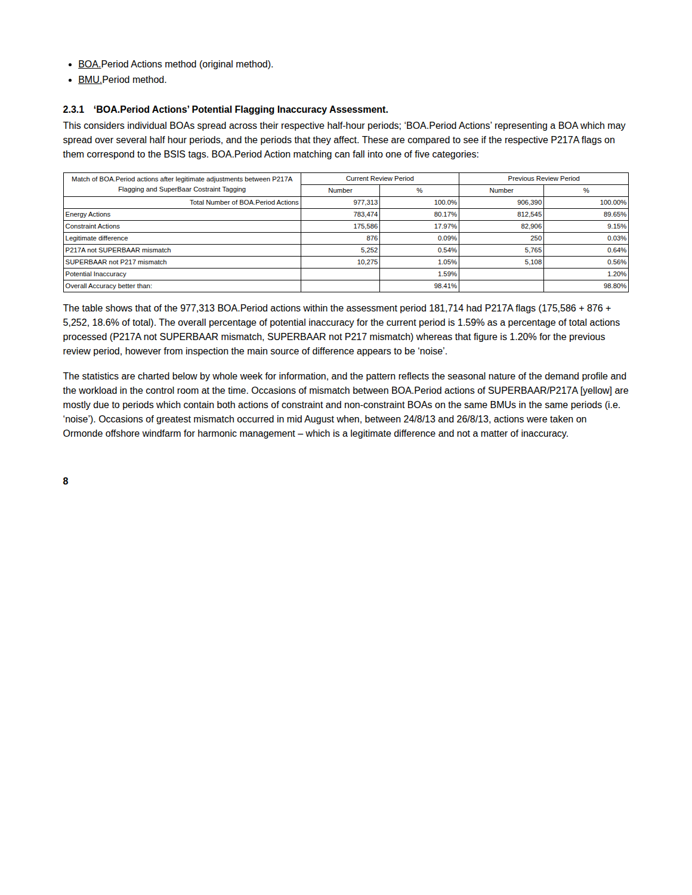BOA. Period Actions method (original method).
BMU. Period method.
2.3.1‘BOA.Period Actions’ Potential Flagging Inaccuracy Assessment.
This considers individual BOAs spread across their respective half-hour periods; ‘BOA.Period Actions’ representing a BOA which may spread over several half hour periods, and the periods that they affect. These are compared to see if the respective P217A flags on them correspond to the BSIS tags. BOA.Period Action matching can fall into one of five categories:
| Match of BOA.Period actions after legitimate adjustments between P217A Flagging and SuperBaar Costraint Tagging | Current Review Period | Previous Review Period |
| --- | --- | --- |
| Number | % | Number | % |
| Total Number of BOA.Period Actions | 977,313 | 100.0% | 906,390 | 100.00% |
| Energy Actions | 783,474 | 80.17% | 812,545 | 89.65% |
| Constraint Actions | 175,586 | 17.97% | 82,906 | 9.15% |
| Legitimate difference | 876 | 0.09% | 250 | 0.03% |
| P217A not SUPERBAAR mismatch | 5,252 | 0.54% | 5,765 | 0.64% |
| SUPERBAAR not P217 mismatch | 10,275 | 1.05% | 5,108 | 0.56% |
| Potential Inaccuracy | | 1.59% | | 1.20% |
| Overall Accuracy better than: | | 98.41% | | 98.80% |
The table shows that of the 977,313 BOA.Period actions within the assessment period 181,714 had P217A flags (175,586 + 876 + 5,252, 18.6% of total). The overall percentage of potential inaccuracy for the current period is 1.59% as a percentage of total actions processed (P217A not SUPERBAAR mismatch, SUPERBAAR not P217 mismatch) whereas that figure is 1.20% for the previous review period, however from inspection the main source of difference appears to be ‘noise’.
The statistics are charted below by whole week for information, and the pattern reflects the seasonal nature of the demand profile and the workload in the control room at the time. Occasions of mismatch between BOA.Period actions of SUPERBAAR/P217A [yellow] are mostly due to periods which contain both actions of constraint and non-constraint BOAs on the same BMUs in the same periods (i.e. ‘noise’). Occasions of greatest mismatch occurred in mid August when, between 24/8/13 and 26/8/13, actions were taken on Ormonde offshore windfarm for harmonic management – which is a legitimate difference and not a matter of inaccuracy.
8